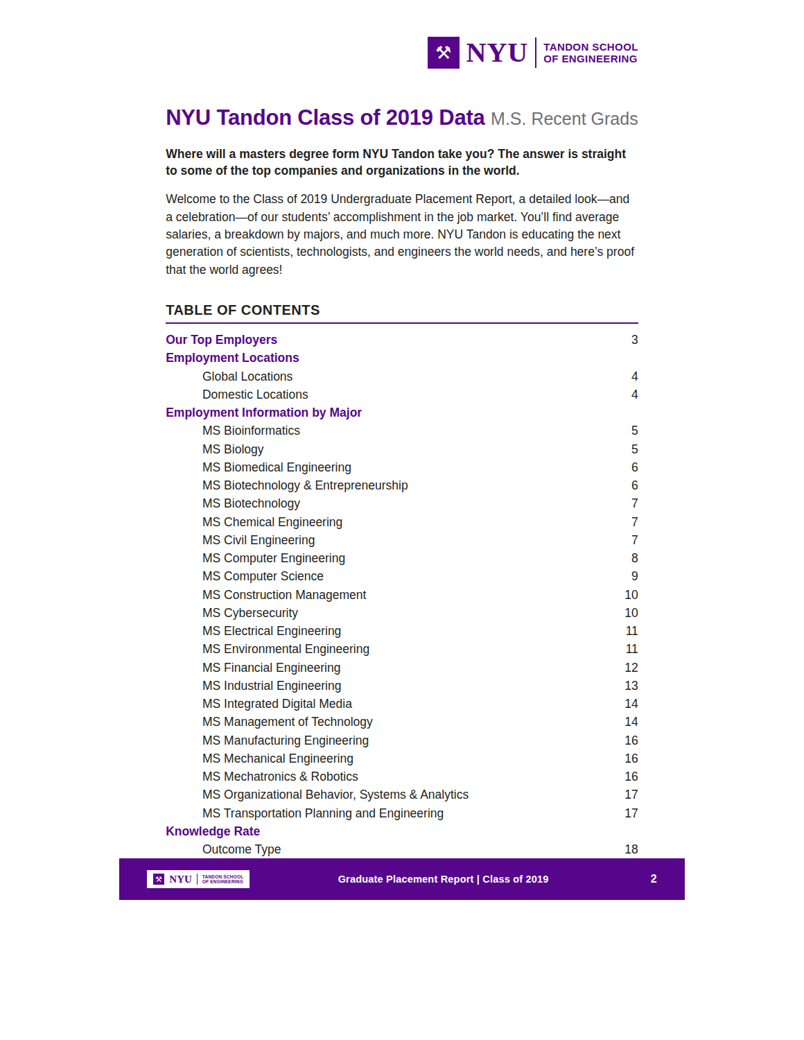⚒ NYU Tandon School
of Engineering
NYU Tandon Class of 2019 Data M.S. Recent Grads
Where will a masters degree form NYU Tandon take you? The answer is straight to some of the top companies and organizations in the world.
Welcome to the Class of 2019 Undergraduate Placement Report, a detailed look—and a celebration—of our students’ accomplishment in the job market. You’ll find average salaries, a breakdown by majors, and much more. NYU Tandon is educating the next generation of scientists, technologists, and engineers the world needs, and here’s proof that the world agrees!
Table of Contents
| Our Top Employers | 3 |
| Employment Locations | |
| Global Locations | 4 |
| Domestic Locations | 4 |
| Employment Information by Major | |
| MS Bioinformatics | 5 |
| MS Biology | 5 |
| MS Biomedical Engineering | 6 |
| MS Biotechnology & Entrepreneurship | 6 |
| MS Biotechnology | 7 |
| MS Chemical Engineering | 7 |
| MS Civil Engineering | 7 |
| MS Computer Engineering | 8 |
| MS Computer Science | 9 |
| MS Construction Management | 10 |
| MS Cybersecurity | 10 |
| MS Electrical Engineering | 11 |
| MS Environmental Engineering | 11 |
| MS Financial Engineering | 12 |
| MS Industrial Engineering | 13 |
| MS Integrated Digital Media | 14 |
| MS Management of Technology | 14 |
| MS Manufacturing Engineering | 16 |
| MS Mechanical Engineering | 16 |
| MS Mechatronics & Robotics | 16 |
| MS Organizational Behavior, Systems & Analytics | 17 |
| MS Transportation Planning and Engineering | 17 |
| Knowledge Rate | |
| Outcome Type | 18 |
⚒ NYU Tandon School
of Engineering
Graduate Placement Report | Class of 2019
2